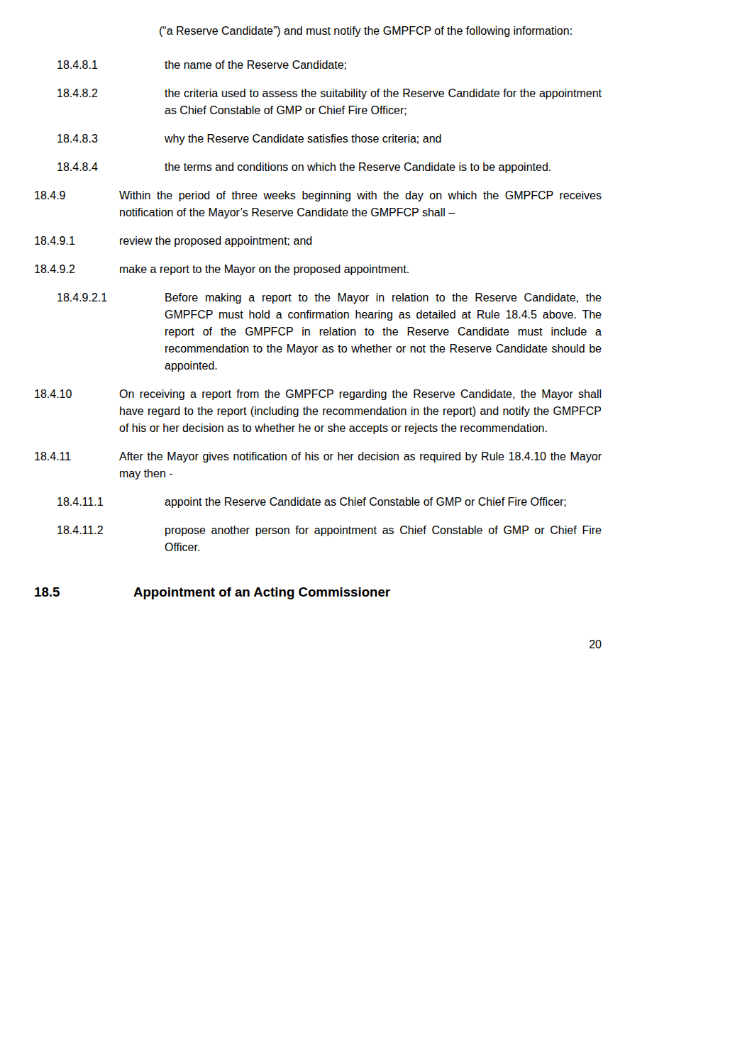(“a Reserve Candidate”) and must notify the GMPFCP of the following information:
18.4.8.1
the name of the Reserve Candidate;
18.4.8.2
the criteria used to assess the suitability of the Reserve Candidate for the appointment as Chief Constable of GMP or Chief Fire Officer;
18.4.8.3
why the Reserve Candidate satisfies those criteria; and
18.4.8.4
the terms and conditions on which the Reserve Candidate is to be appointed.
18.4.9
Within the period of three weeks beginning with the day on which the GMPFCP receives notification of the Mayor’s Reserve Candidate the GMPFCP shall –
18.4.9.1
review the proposed appointment; and
18.4.9.2
make a report to the Mayor on the proposed appointment.
18.4.9.2.1
Before making a report to the Mayor in relation to the Reserve Candidate, the GMPFCP must hold a confirmation hearing as detailed at Rule 18.4.5 above. The report of the GMPFCP in relation to the Reserve Candidate must include a recommendation to the Mayor as to whether or not the Reserve Candidate should be appointed.
18.4.10
On receiving a report from the GMPFCP regarding the Reserve Candidate, the Mayor shall have regard to the report (including the recommendation in the report) and notify the GMPFCP of his or her decision as to whether he or she accepts or rejects the recommendation.
18.4.11
After the Mayor gives notification of his or her decision as required by Rule 18.4.10 the Mayor may then -
18.4.11.1
appoint the Reserve Candidate as Chief Constable of GMP or Chief Fire Officer;
18.4.11.2
propose another person for appointment as Chief Constable of GMP or Chief Fire Officer.
18.5 Appointment of an Acting Commissioner
20